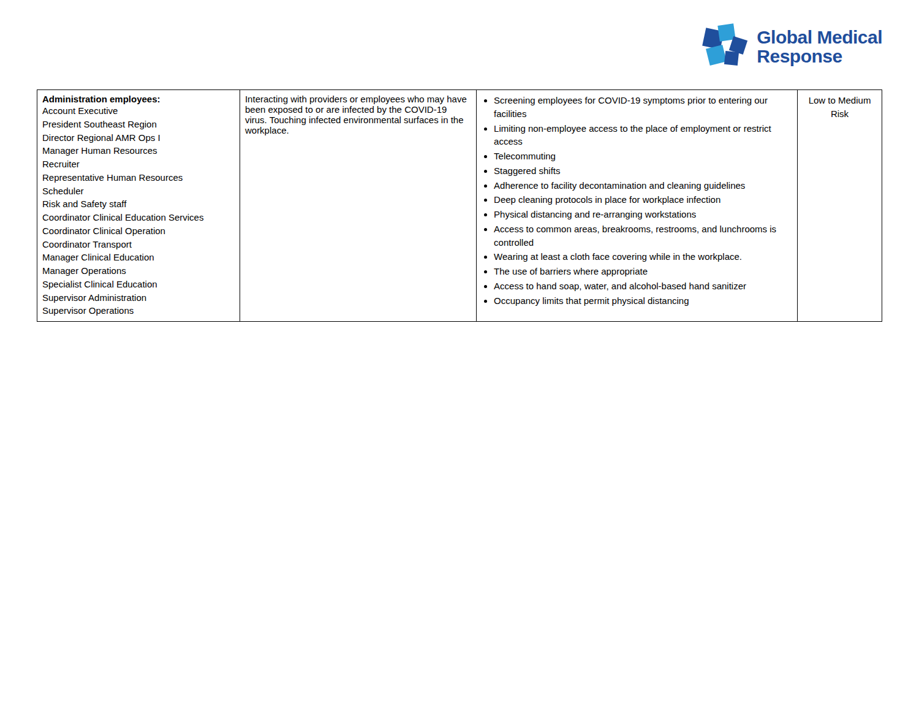Global Medical
Response
| Administration employees: Account Executive President Southeast Region Director Regional AMR Ops I Manager Human Resources Recruiter Representative Human Resources Scheduler Risk and Safety staff Coordinator Clinical Education Services Coordinator Clinical Operation Coordinator Transport Manager Clinical Education Manager Operations Specialist Clinical Education Supervisor Administration Supervisor Operations | Interacting with providers or employees who may have been exposed to or are infected by the COVID-19 virus. Touching infected environmental surfaces in the workplace. | Screening employees for COVID-19 symptoms prior to entering our facilities Limiting non-employee access to the place of employment or restrict access Telecommuting Staggered shifts Adherence to facility decontamination and cleaning guidelines Deep cleaning protocols in place for workplace infection Physical distancing and re-arranging workstations Access to common areas, breakrooms, restrooms, and lunchrooms is controlled Wearing at least a cloth face covering while in the workplace. The use of barriers where appropriate Access to hand soap, water, and alcohol-based hand sanitizer Occupancy limits that permit physical distancing | Low to Medium Risk |